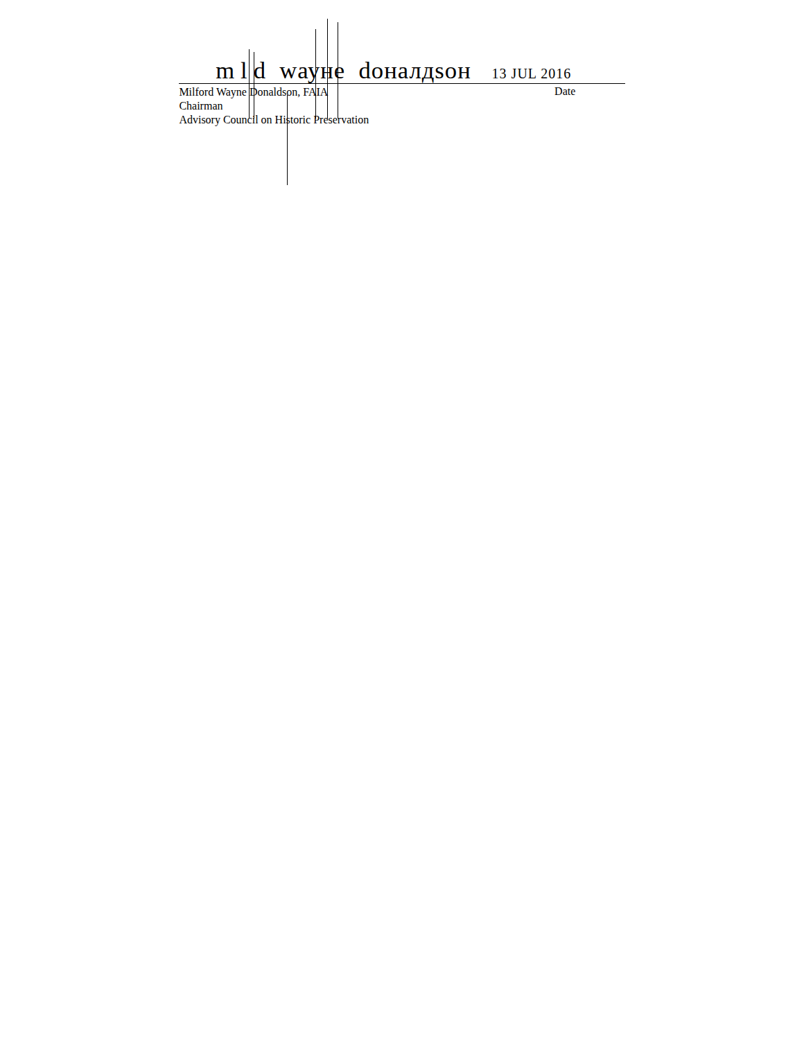m l d wауне dоналдѕон
13 JUL 2016
Milford Wayne Donaldson, FAIA
Chairman
Advisory Council on Historic Preservation
Date